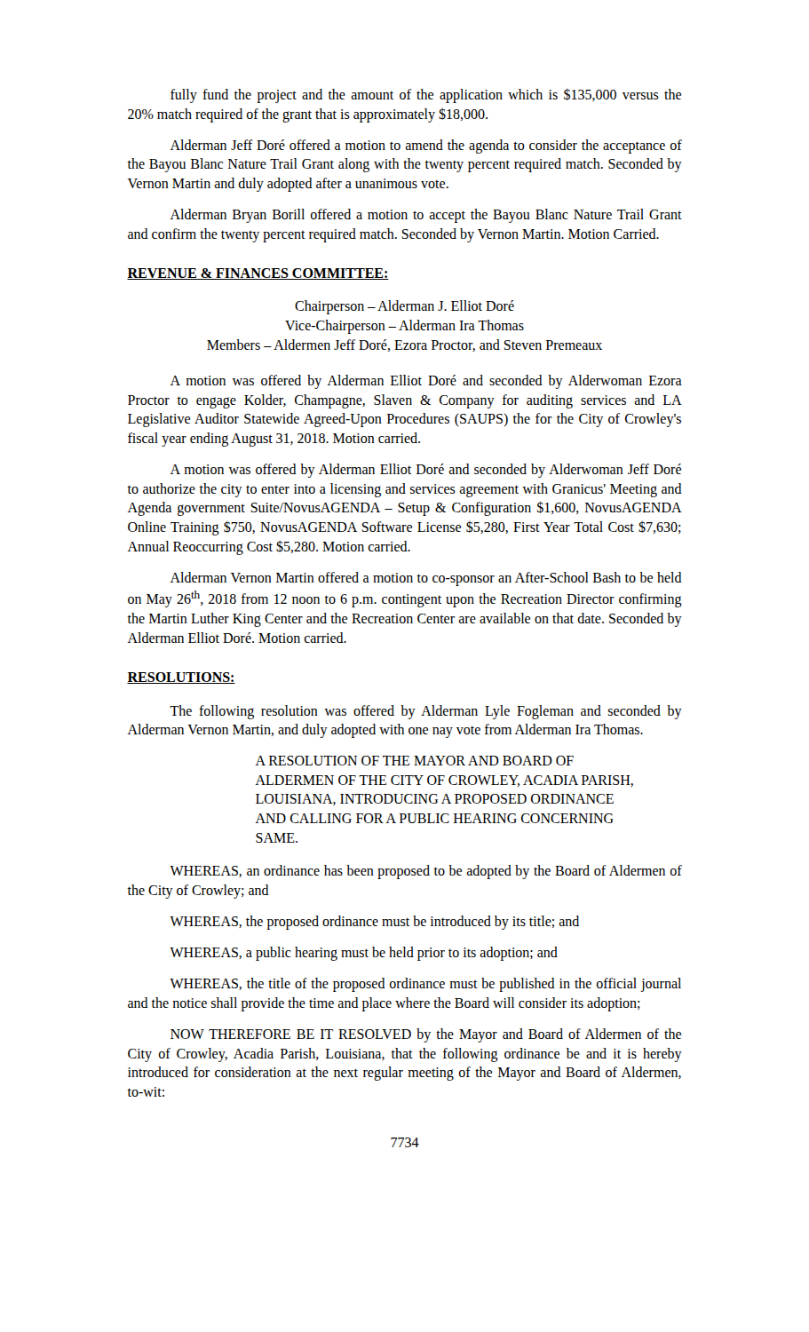fully fund the project and the amount of the application which is $135,000 versus the 20% match required of the grant that is approximately $18,000.
Alderman Jeff Doré offered a motion to amend the agenda to consider the acceptance of the Bayou Blanc Nature Trail Grant along with the twenty percent required match. Seconded by Vernon Martin and duly adopted after a unanimous vote.
Alderman Bryan Borill offered a motion to accept the Bayou Blanc Nature Trail Grant and confirm the twenty percent required match. Seconded by Vernon Martin. Motion Carried.
Revenue & Finances Committee:
Chairperson – Alderman J. Elliot Doré
Vice-Chairperson – Alderman Ira Thomas
Members – Aldermen Jeff Doré, Ezora Proctor, and Steven Premeaux
A motion was offered by Alderman Elliot Doré and seconded by Alderwoman Ezora Proctor to engage Kolder, Champagne, Slaven & Company for auditing services and LA Legislative Auditor Statewide Agreed-Upon Procedures (SAUPS) the for the City of Crowley's fiscal year ending August 31, 2018. Motion carried.
A motion was offered by Alderman Elliot Doré and seconded by Alderwoman Jeff Doré to authorize the city to enter into a licensing and services agreement with Granicus' Meeting and Agenda government Suite/NovusAGENDA – Setup & Configuration $1,600, NovusAGENDA Online Training $750, NovusAGENDA Software License $5,280, First Year Total Cost $7,630; Annual Reoccurring Cost $5,280. Motion carried.
Alderman Vernon Martin offered a motion to co-sponsor an After-School Bash to be held on May 26th, 2018 from 12 noon to 6 p.m. contingent upon the Recreation Director confirming the Martin Luther King Center and the Recreation Center are available on that date. Seconded by Alderman Elliot Doré. Motion carried.
Resolutions:
The following resolution was offered by Alderman Lyle Fogleman and seconded by Alderman Vernon Martin, and duly adopted with one nay vote from Alderman Ira Thomas.
A RESOLUTION OF THE MAYOR AND BOARD OF
ALDERMEN OF THE CITY OF CROWLEY, ACADIA PARISH,
LOUISIANA, INTRODUCING A PROPOSED ORDINANCE
AND CALLING FOR A PUBLIC HEARING CONCERNING
SAME.
WHEREAS, an ordinance has been proposed to be adopted by the Board of Aldermen of the City of Crowley; and
WHEREAS, the proposed ordinance must be introduced by its title; and
WHEREAS, a public hearing must be held prior to its adoption; and
WHEREAS, the title of the proposed ordinance must be published in the official journal and the notice shall provide the time and place where the Board will consider its adoption;
NOW THEREFORE BE IT RESOLVED by the Mayor and Board of Aldermen of the City of Crowley, Acadia Parish, Louisiana, that the following ordinance be and it is hereby introduced for consideration at the next regular meeting of the Mayor and Board of Aldermen, to-wit:
7734